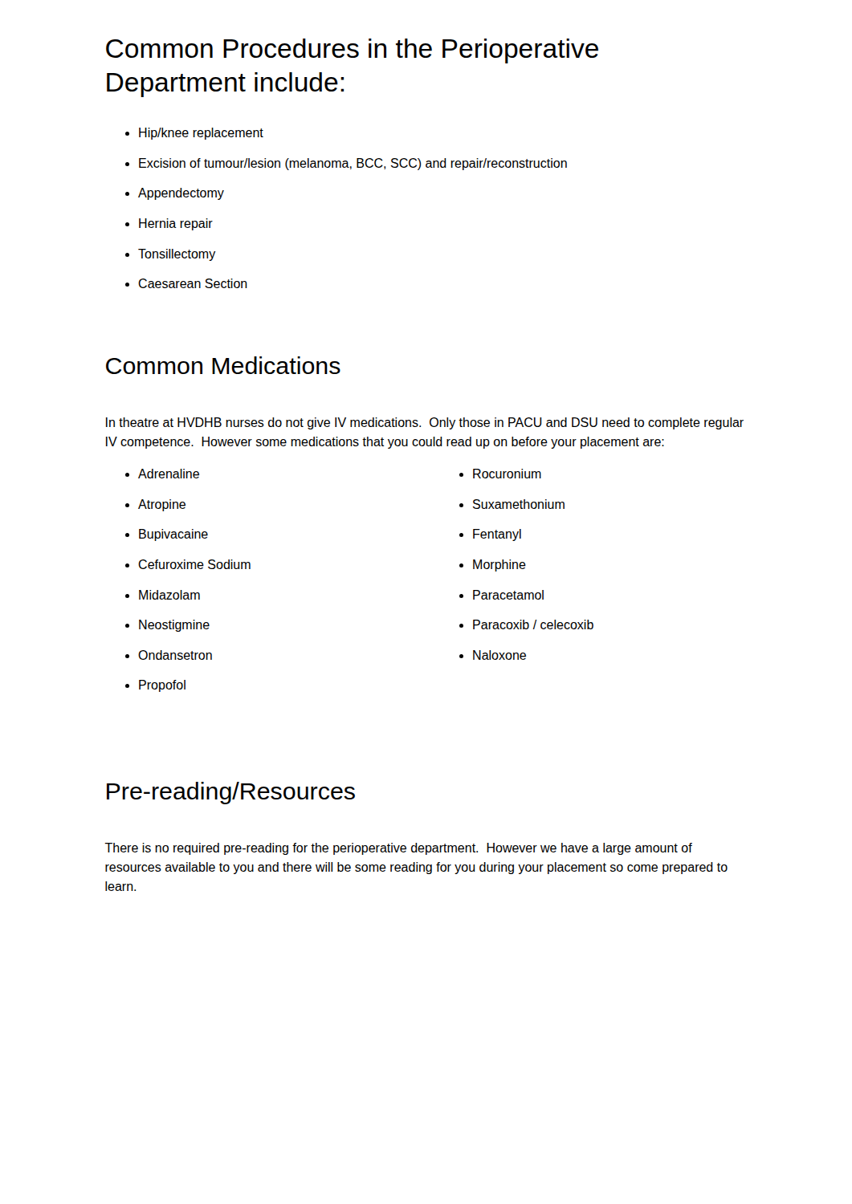Common Procedures in the Perioperative Department include:
Hip/knee replacement
Excision of tumour/lesion (melanoma, BCC, SCC) and repair/reconstruction
Appendectomy
Hernia repair
Tonsillectomy
Caesarean Section
Common Medications
In theatre at HVDHB nurses do not give IV medications. Only those in PACU and DSU need to complete regular IV competence. However some medications that you could read up on before your placement are:
Adrenaline
Atropine
Bupivacaine
Cefuroxime Sodium
Midazolam
Neostigmine
Ondansetron
Propofol
Rocuronium
Suxamethonium
Fentanyl
Morphine
Paracetamol
Paracoxib / celecoxib
Naloxone
Pre-reading/Resources
There is no required pre-reading for the perioperative department. However we have a large amount of resources available to you and there will be some reading for you during your placement so come prepared to learn.